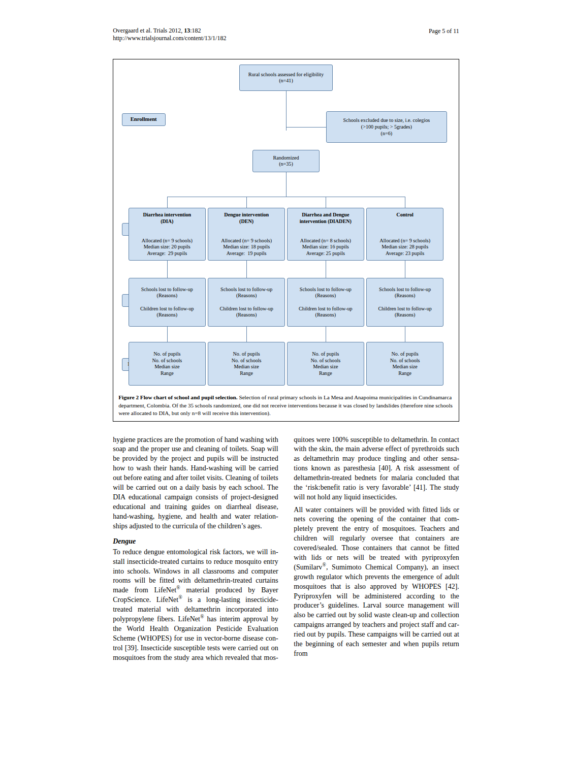Overgaard et al. Trials 2012, 13:182
http://www.trialsjournal.com/content/13/1/182
Page 5 of 11
Rural schools assessed for eligibility
(n=41)
Enrollment
Schools excluded due to size, i.e. colegios
(>100 pupils; > 5grades)
(n=6)
Randomized
(n=35)
Allocated
Diarrhea intervention
(DIA)
Allocated (n= 9 schools)
Median size: 20 pupils
Average: 29 pupils
Dengue intervention
(DEN)
Allocated (n= 9 schools)
Median size: 18 pupils
Average: 19 pupils
Diarrhea and Dengue
intervention (DIADEN)
Allocated (n= 8 schools)
Median size: 16 pupils
Average: 25 pupils
Control
Allocated (n= 9 schools)
Median size: 28 pupils
Average: 23 pupils
Follow-up
Schools lost to follow-up
(Reasons)
Children lost to follow-up
(Reasons)
Schools lost to follow-up
(Reasons)
Children lost to follow-up
(Reasons)
Schools lost to follow-up
(Reasons)
Children lost to follow-up
(Reasons)
Schools lost to follow-up
(Reasons)
Children lost to follow-up
(Reasons)
Final analysis
No. of pupils
No. of schools
Median size
Range
No. of pupils
No. of schools
Median size
Range
No. of pupils
No. of schools
Median size
Range
No. of pupils
No. of schools
Median size
Range
Figure 2 Flow chart of school and pupil selection. Selection of rural primary schools in La Mesa and Anapoima municipalities in Cundinamarca department, Colombia. Of the 35 schools randomized, one did not receive interventions because it was closed by landslides (therefore nine schools were allocated to DIA, but only n=8 will receive this intervention).
hygiene practices are the promotion of hand washing with soap and the proper use and cleaning of toilets. Soap will be provided by the project and pupils will be instructed how to wash their hands. Hand-washing will be carried out before eating and after toilet visits. Cleaning of toilets will be carried out on a daily basis by each school. The DIA educational campaign consists of project-designed educational and training guides on diarrheal disease, hand-washing, hygiene, and health and water relationships adjusted to the curricula of the children’s ages.
Dengue
To reduce dengue entomological risk factors, we will install insecticide-treated curtains to reduce mosquito entry into schools. Windows in all classrooms and computer rooms will be fitted with deltamethrin-treated curtains made from LifeNet® material produced by Bayer CropScience. LifeNet® is a long-lasting insecticide-treated material with deltamethrin incorporated into polypropylene fibers. LifeNet® has interim approval by the World Health Organization Pesticide Evaluation Scheme (WHOPES) for use in vector-borne disease control [39]. Insecticide susceptible tests were carried out on mosquitoes from the study area which revealed that mosquitoes were 100% susceptible to deltamethrin. In contact with the skin, the main adverse effect of pyrethroids such as deltamethrin may produce tingling and other sensations known as paresthesia [40]. A risk assessment of deltamethrin-treated bednets for malaria concluded that the ‘risk:benefit ratio is very favorable’ [41]. The study will not hold any liquid insecticides.
All water containers will be provided with fitted lids or nets covering the opening of the container that completely prevent the entry of mosquitoes. Teachers and children will regularly oversee that containers are covered/sealed. Those containers that cannot be fitted with lids or nets will be treated with pyriproxyfen (Sumilarv®, Sumimoto Chemical Company), an insect growth regulator which prevents the emergence of adult mosquitoes that is also approved by WHOPES [42]. Pyriproxyfen will be administered according to the producer’s guidelines. Larval source management will also be carried out by solid waste clean-up and collection campaigns arranged by teachers and project staff and carried out by pupils. These campaigns will be carried out at the beginning of each semester and when pupils return from